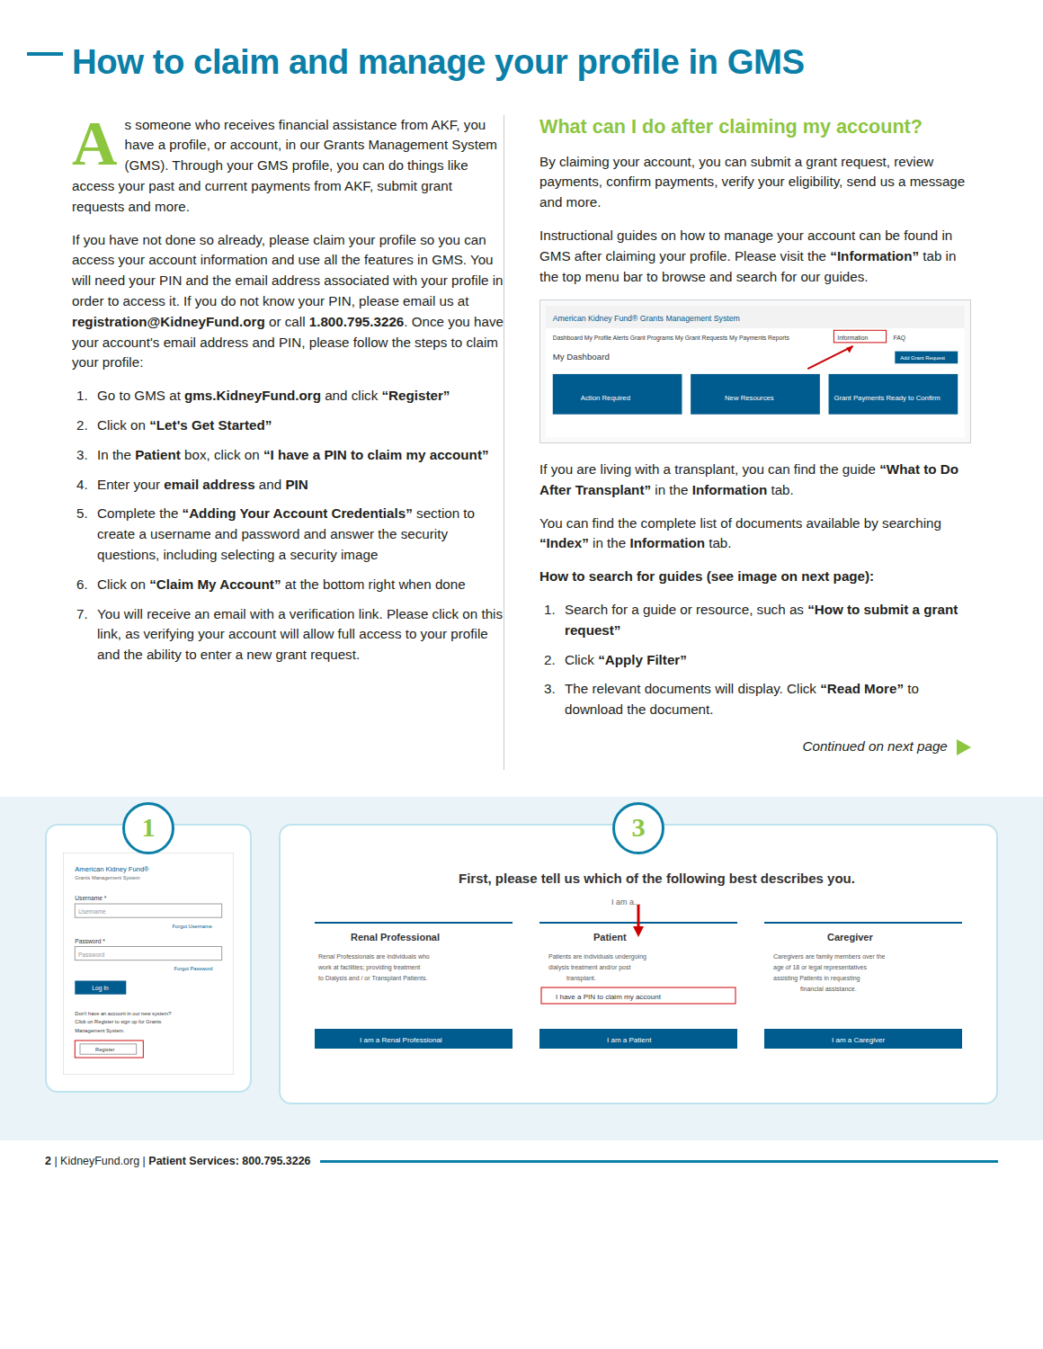How to claim and manage your profile in GMS
As someone who receives financial assistance from AKF, you have a profile, or account, in our Grants Management System (GMS). Through your GMS profile, you can do things like access your past and current payments from AKF, submit grant requests and more.
If you have not done so already, please claim your profile so you can access your account information and use all the features in GMS. You will need your PIN and the email address associated with your profile in order to access it. If you do not know your PIN, please email us at registration@KidneyFund.org or call 1.800.795.3226. Once you have your account's email address and PIN, please follow the steps to claim your profile:
Go to GMS at gms.KidneyFund.org and click “Register”
Click on “Let's Get Started”
In the Patient box, click on “I have a PIN to claim my account”
Enter your email address and PIN
Complete the “Adding Your Account Credentials” section to create a username and password and answer the security questions, including selecting a security image
Click on “Claim My Account” at the bottom right when done
You will receive an email with a verification link. Please click on this link, as verifying your account will allow full access to your profile and the ability to enter a new grant request.
What can I do after claiming my account?
By claiming your account, you can submit a grant request, review payments, confirm payments, verify your eligibility, send us a message and more.
Instructional guides on how to manage your account can be found in GMS after claiming your profile. Please visit the “Information” tab in the top menu bar to browse and search for our guides.
If you are living with a transplant, you can find the guide “What to Do After Transplant” in the Information tab.
You can find the complete list of documents available by searching “Index” in the Information tab.
How to search for guides (see image on next page):
Search for a guide or resource, such as “How to submit a grant request”
Click “Apply Filter”
The relevant documents will display. Click “Read More” to download the document.
Continued on next page
1
3
2 | KidneyFund.org | Patient Services: 800.795.3226